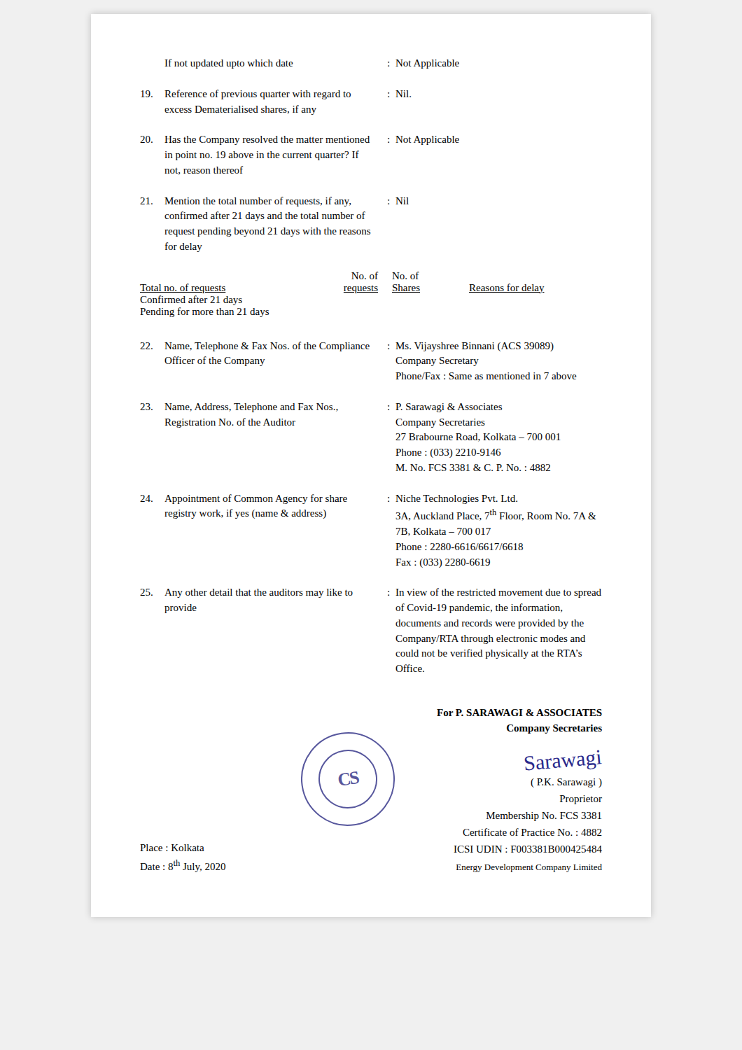If not updated upto which date
:
Not Applicable
19.
Reference of previous quarter with regard to excess Dematerialised shares, if any
:
Nil.
20.
Has the Company resolved the matter mentioned in point no. 19 above in the current quarter? If not, reason thereof
:
Not Applicable
21.
Mention the total number of requests, if any, confirmed after 21 days and the total number of request pending beyond 21 days with the reasons for delay
:
Nil
No. of
No. of
Total no. of requests
requests
Shares
Reasons for delay
Confirmed after 21 days
Pending for more than 21 days
22.
Name, Telephone & Fax Nos. of the Compliance Officer of the Company
:
Ms. Vijayshree Binnani (ACS 39089)
Company Secretary
Phone/Fax : Same as mentioned in 7 above
23.
Name, Address, Telephone and Fax Nos., Registration No. of the Auditor
:
P. Sarawagi & Associates
Company Secretaries
27 Brabourne Road, Kolkata – 700 001
Phone : (033) 2210-9146
M. No. FCS 3381 & C. P. No. : 4882
24.
Appointment of Common Agency for share registry work, if yes (name & address)
:
Niche Technologies Pvt. Ltd.
3A, Auckland Place, 7th Floor, Room No. 7A & 7B, Kolkata – 700 017
Phone : 2280-6616/6617/6618
Fax : (033) 2280-6619
25.
Any other detail that the auditors may like to provide
:
In view of the restricted movement due to spread of Covid-19 pandemic, the information, documents and records were provided by the Company/RTA through electronic modes and could not be verified physically at the RTA’s Office.
For P. SARAWAGI & ASSOCIATES
Company Secretaries
CS
Place : Kolkata
Date : 8th July, 2020
Sarawagi
( P.K. Sarawagi )
Proprietor
Membership No. FCS 3381
Certificate of Practice No. : 4882
ICSI UDIN : F003381B000425484
Energy Development Company Limited